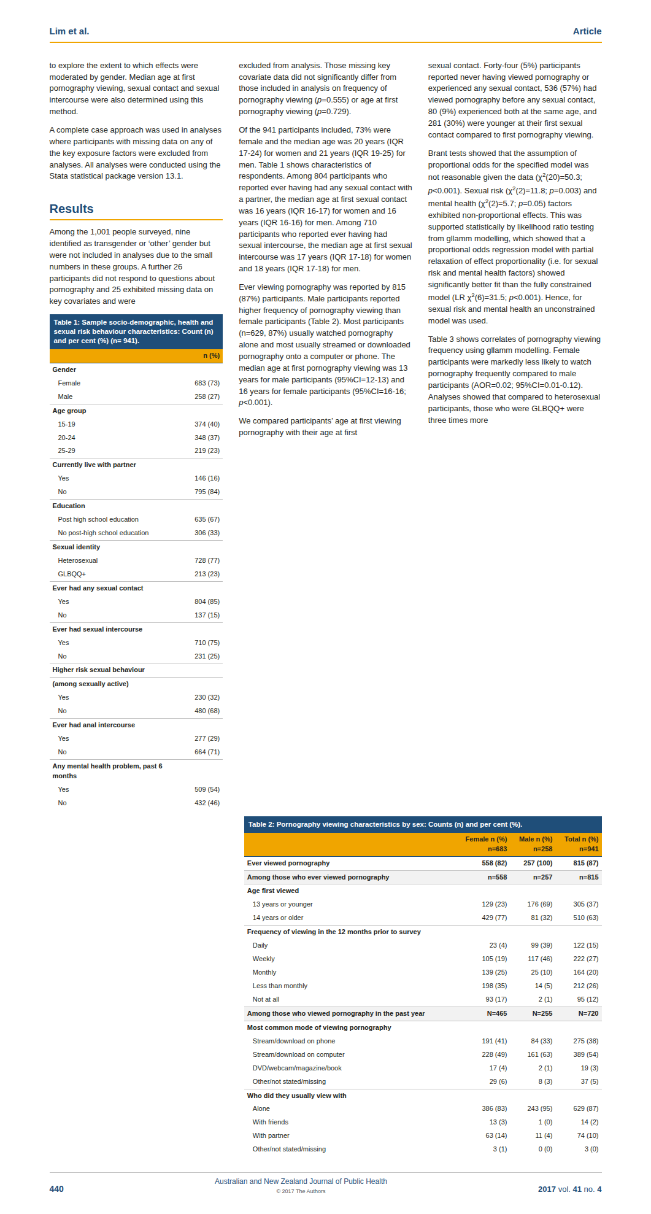Lim et al.
Article
to explore the extent to which effects were moderated by gender. Median age at first pornography viewing, sexual contact and sexual intercourse were also determined using this method.
A complete case approach was used in analyses where participants with missing data on any of the key exposure factors were excluded from analyses. All analyses were conducted using the Stata statistical package version 13.1.
Results
Among the 1,001 people surveyed, nine identified as transgender or ‘other’ gender but were not included in analyses due to the small numbers in these groups. A further 26 participants did not respond to questions about pornography and 25 exhibited missing data on key covariates and were
Table 1: Sample socio-demographic, health and sexual risk behaviour characteristics: Count (n) and per cent (%) (n= 941).
| | n (%) |
| --- | --- |
| Gender | |
| Female | 683 (73) |
| Male | 258 (27) |
| Age group | |
| 15-19 | 374 (40) |
| 20-24 | 348 (37) |
| 25-29 | 219 (23) |
| Currently live with partner | |
| Yes | 146 (16) |
| No | 795 (84) |
| Education | |
| Post high school education | 635 (67) |
| No post-high school education | 306 (33) |
| Sexual identity | |
| Heterosexual | 728 (77) |
| GLBQQ+ | 213 (23) |
| Ever had any sexual contact | |
| Yes | 804 (85) |
| No | 137 (15) |
| Ever had sexual intercourse | |
| Yes | 710 (75) |
| No | 231 (25) |
| Higher risk sexual behaviour | |
| (among sexually active) | |
| Yes | 230 (32) |
| No | 480 (68) |
| Ever had anal intercourse | |
| Yes | 277 (29) |
| No | 664 (71) |
| Any mental health problem, past 6 months | |
| Yes | 509 (54) |
| No | 432 (46) |
excluded from analysis. Those missing key covariate data did not significantly differ from those included in analysis on frequency of pornography viewing (p=0.555) or age at first pornography viewing (p=0.729).
Of the 941 participants included, 73% were female and the median age was 20 years (IQR 17-24) for women and 21 years (IQR 19-25) for men. Table 1 shows characteristics of respondents. Among 804 participants who reported ever having had any sexual contact with a partner, the median age at first sexual contact was 16 years (IQR 16-17) for women and 16 years (IQR 16-16) for men. Among 710 participants who reported ever having had sexual intercourse, the median age at first sexual intercourse was 17 years (IQR 17-18) for women and 18 years (IQR 17-18) for men.
Ever viewing pornography was reported by 815 (87%) participants. Male participants reported higher frequency of pornography viewing than female participants (Table 2). Most participants (n=629, 87%) usually watched pornography alone and most usually streamed or downloaded pornography onto a computer or phone. The median age at first pornography viewing was 13 years for male participants (95%CI=12-13) and 16 years for female participants (95%CI=16-16; p<0.001).
We compared participants’ age at first viewing pornography with their age at first
sexual contact. Forty-four (5%) participants reported never having viewed pornography or experienced any sexual contact, 536 (57%) had viewed pornography before any sexual contact, 80 (9%) experienced both at the same age, and 281 (30%) were younger at their first sexual contact compared to first pornography viewing.
Brant tests showed that the assumption of proportional odds for the specified model was not reasonable given the data (χ2(20)=50.3; p<0.001). Sexual risk (χ2(2)=11.8; p=0.003) and mental health (χ2(2)=5.7; p=0.05) factors exhibited non-proportional effects. This was supported statistically by likelihood ratio testing from gllamm modelling, which showed that a proportional odds regression model with partial relaxation of effect proportionality (i.e. for sexual risk and mental health factors) showed significantly better fit than the fully constrained model (LR χ2(6)=31.5; p<0.001). Hence, for sexual risk and mental health an unconstrained model was used.
Table 3 shows correlates of pornography viewing frequency using gllamm modelling. Female participants were markedly less likely to watch pornography frequently compared to male participants (AOR=0.02; 95%CI=0.01-0.12). Analyses showed that compared to heterosexual participants, those who were GLBQQ+ were three times more
Table 2: Pornography viewing characteristics by sex: Counts (n) and per cent (%).
| | Female n (%) n=683 | Male n (%) n=258 | Total n (%) n=941 |
| --- | --- | --- | --- |
| Ever viewed pornography | 558 (82) | 257 (100) | 815 (87) |
| Among those who ever viewed pornography | n=558 | n=257 | n=815 |
| Age first viewed | | | |
| 13 years or younger | 129 (23) | 176 (69) | 305 (37) |
| 14 years or older | 429 (77) | 81 (32) | 510 (63) |
| Frequency of viewing in the 12 months prior to survey | | | |
| Daily | 23 (4) | 99 (39) | 122 (15) |
| Weekly | 105 (19) | 117 (46) | 222 (27) |
| Monthly | 139 (25) | 25 (10) | 164 (20) |
| Less than monthly | 198 (35) | 14 (5) | 212 (26) |
| Not at all | 93 (17) | 2 (1) | 95 (12) |
| Among those who viewed pornography in the past year | N=465 | N=255 | N=720 |
| Most common mode of viewing pornography | | | |
| Stream/download on phone | 191 (41) | 84 (33) | 275 (38) |
| Stream/download on computer | 228 (49) | 161 (63) | 389 (54) |
| DVD/webcam/magazine/book | 17 (4) | 2 (1) | 19 (3) |
| Other/not stated/missing | 29 (6) | 8 (3) | 37 (5) |
| Who did they usually view with | | | |
| Alone | 386 (83) | 243 (95) | 629 (87) |
| With friends | 13 (3) | 1 (0) | 14 (2) |
| With partner | 63 (14) | 11 (4) | 74 (10) |
| Other/not stated/missing | 3 (1) | 0 (0) | 3 (0) |
440
Australian and New Zealand Journal of Public Health © 2017 The Authors
2017 vol. 41 no. 4